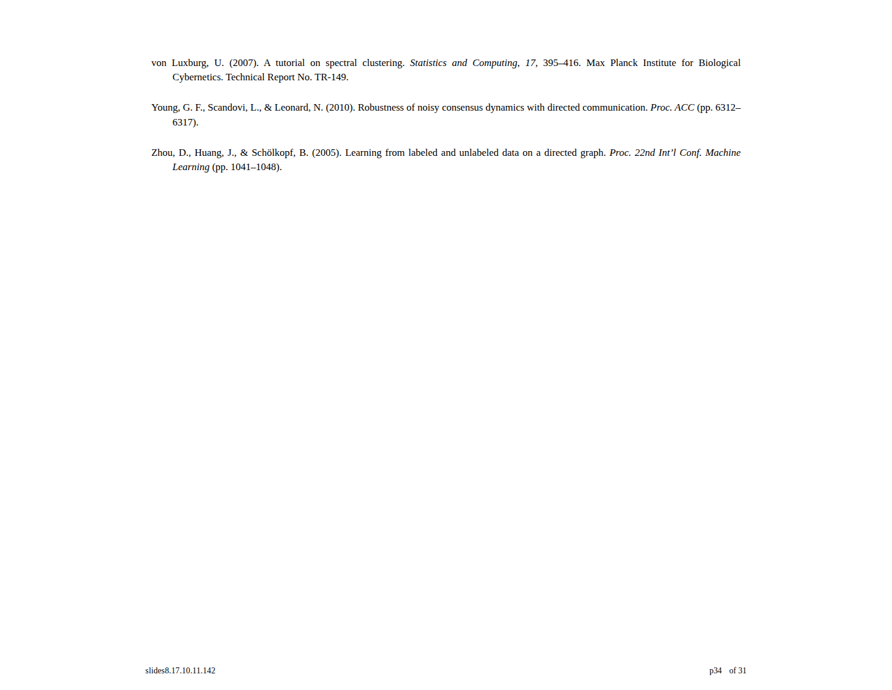von Luxburg, U. (2007). A tutorial on spectral clustering. Statistics and Computing, 17, 395–416. Max Planck Institute for Biological Cybernetics. Technical Report No. TR-149.
Young, G. F., Scandovi, L., & Leonard, N. (2010). Robustness of noisy consensus dynamics with directed communication. Proc. ACC (pp. 6312–6317).
Zhou, D., Huang, J., & Schölkopf, B. (2005). Learning from labeled and unlabeled data on a directed graph. Proc. 22nd Int’l Conf. Machine Learning (pp. 1041–1048).
slides8.17.10.11.142 p34of 31